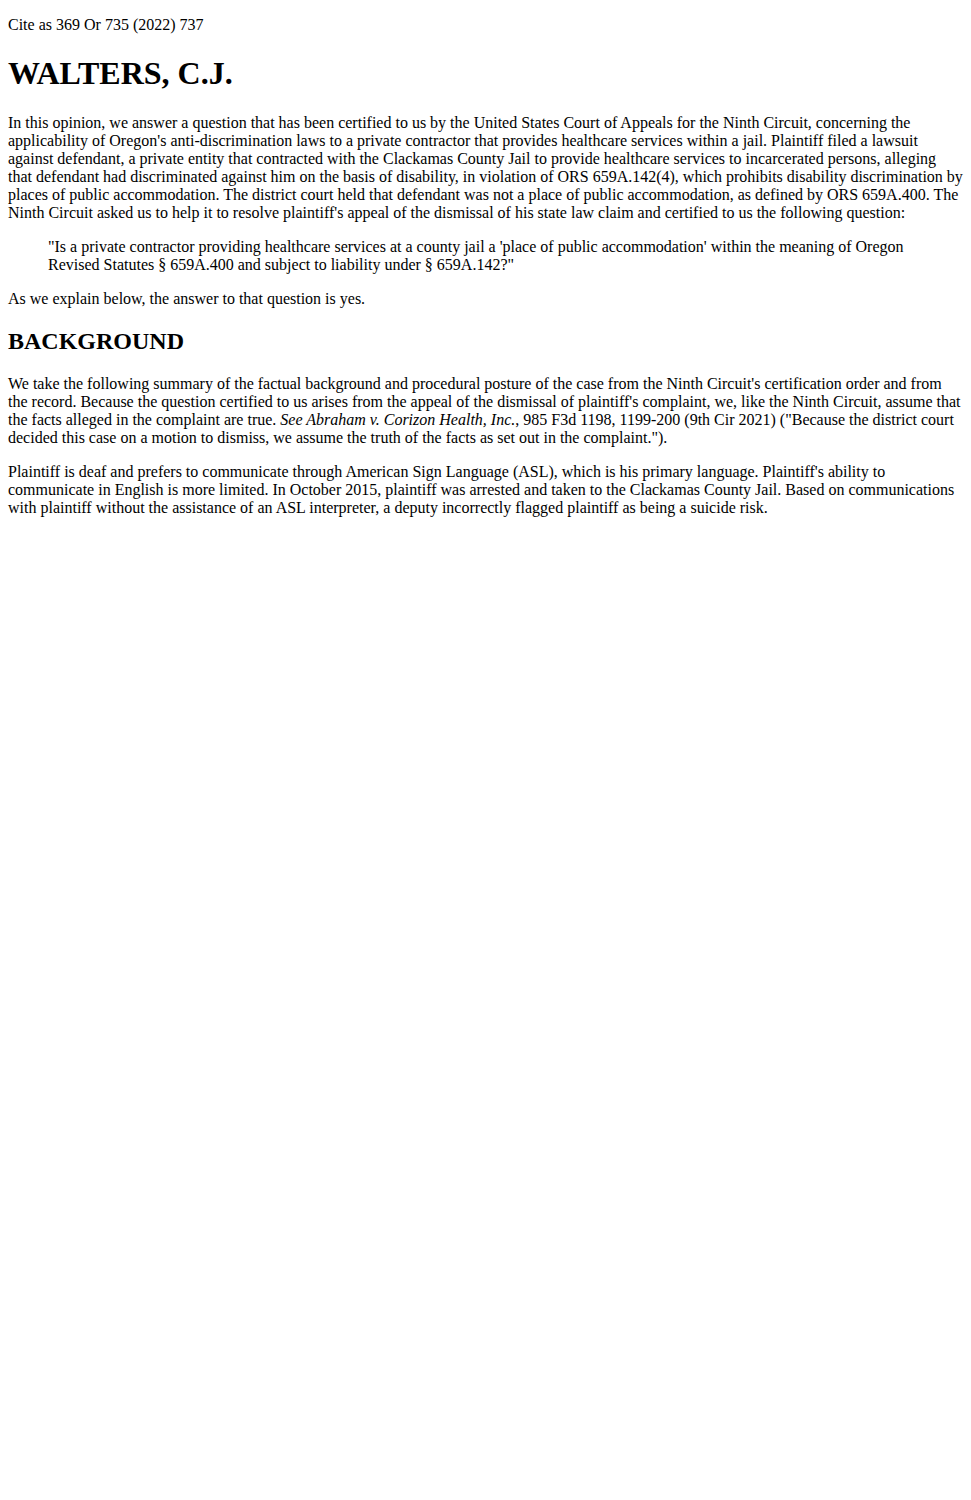Cite as 369 Or 735 (2022) 737
WALTERS, C.J.
In this opinion, we answer a question that has been certified to us by the United States Court of Appeals for the Ninth Circuit, concerning the applicability of Oregon's anti-discrimination laws to a private contractor that provides healthcare services within a jail. Plaintiff filed a lawsuit against defendant, a private entity that contracted with the Clackamas County Jail to provide healthcare services to incarcerated persons, alleging that defendant had discriminated against him on the basis of disability, in violation of ORS 659A.142(4), which prohibits disability discrimination by places of public accommodation. The district court held that defendant was not a place of public accommodation, as defined by ORS 659A.400. The Ninth Circuit asked us to help it to resolve plaintiff's appeal of the dismissal of his state law claim and certified to us the following question:
"Is a private contractor providing healthcare services at a county jail a 'place of public accommodation' within the meaning of Oregon Revised Statutes § 659A.400 and subject to liability under § 659A.142?"
As we explain below, the answer to that question is yes.
BACKGROUND
We take the following summary of the factual background and procedural posture of the case from the Ninth Circuit's certification order and from the record. Because the question certified to us arises from the appeal of the dismissal of plaintiff's complaint, we, like the Ninth Circuit, assume that the facts alleged in the complaint are true. See Abraham v. Corizon Health, Inc., 985 F3d 1198, 1199-200 (9th Cir 2021) ("Because the district court decided this case on a motion to dismiss, we assume the truth of the facts as set out in the complaint.").
Plaintiff is deaf and prefers to communicate through American Sign Language (ASL), which is his primary language. Plaintiff's ability to communicate in English is more limited. In October 2015, plaintiff was arrested and taken to the Clackamas County Jail. Based on communications with plaintiff without the assistance of an ASL interpreter, a deputy incorrectly flagged plaintiff as being a suicide risk.